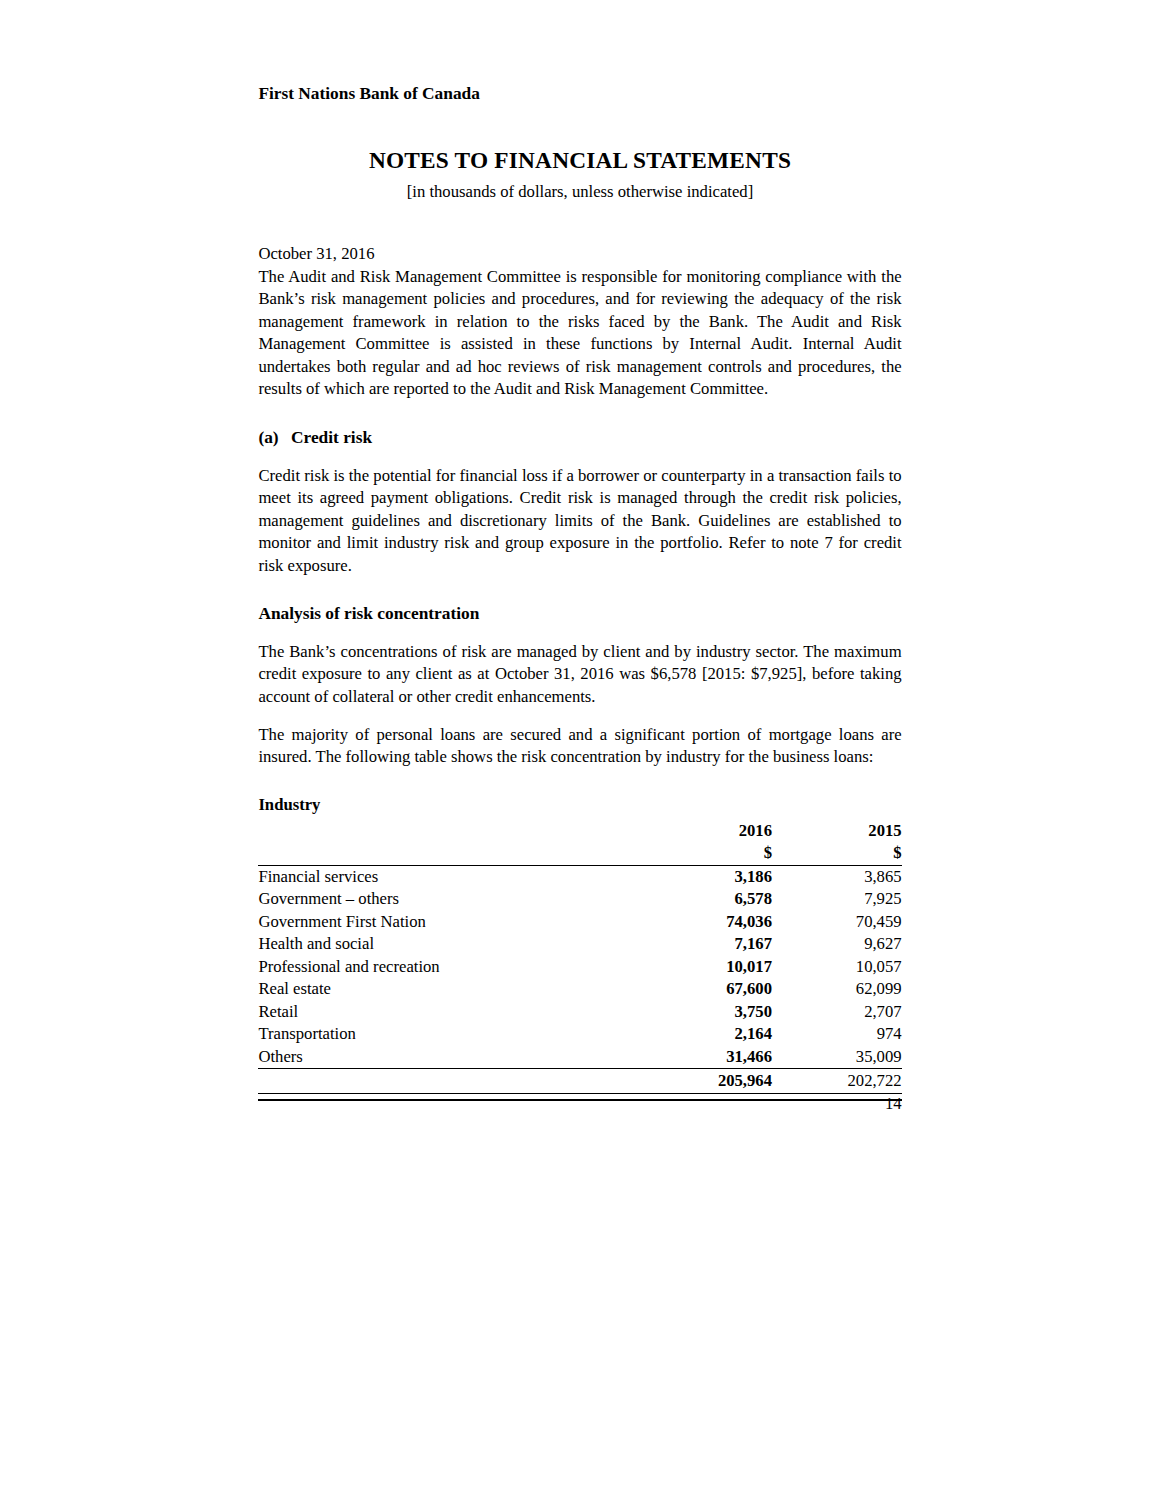First Nations Bank of Canada
NOTES TO FINANCIAL STATEMENTS
[in thousands of dollars, unless otherwise indicated]
October 31, 2016
The Audit and Risk Management Committee is responsible for monitoring compliance with the Bank’s risk management policies and procedures, and for reviewing the adequacy of the risk management framework in relation to the risks faced by the Bank. The Audit and Risk Management Committee is assisted in these functions by Internal Audit. Internal Audit undertakes both regular and ad hoc reviews of risk management controls and procedures, the results of which are reported to the Audit and Risk Management Committee.
(a) Credit risk
Credit risk is the potential for financial loss if a borrower or counterparty in a transaction fails to meet its agreed payment obligations. Credit risk is managed through the credit risk policies, management guidelines and discretionary limits of the Bank. Guidelines are established to monitor and limit industry risk and group exposure in the portfolio. Refer to note 7 for credit risk exposure.
Analysis of risk concentration
The Bank’s concentrations of risk are managed by client and by industry sector. The maximum credit exposure to any client as at October 31, 2016 was $6,578 [2015: $7,925], before taking account of collateral or other credit enhancements.
The majority of personal loans are secured and a significant portion of mortgage loans are insured. The following table shows the risk concentration by industry for the business loans:
Industry
| | 2016 | 2015 |
| --- | --- | --- |
| | $ | $ |
| Financial services | 3,186 | 3,865 |
| Government – others | 6,578 | 7,925 |
| Government First Nation | 74,036 | 70,459 |
| Health and social | 7,167 | 9,627 |
| Professional and recreation | 10,017 | 10,057 |
| Real estate | 67,600 | 62,099 |
| Retail | 3,750 | 2,707 |
| Transportation | 2,164 | 974 |
| Others | 31,466 | 35,009 |
| | 205,964 | 202,722 |
14